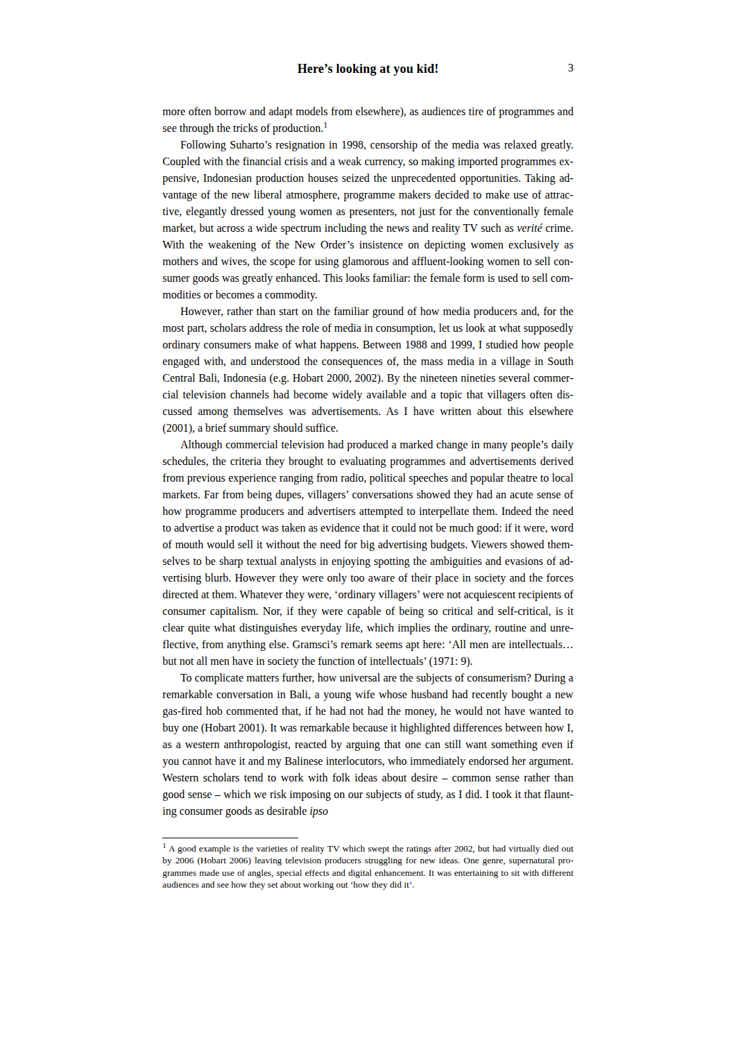Here’s looking at you kid!
3
more often borrow and adapt models from elsewhere), as audiences tire of programmes and see through the tricks of production.1
Following Suharto’s resignation in 1998, censorship of the media was relaxed greatly. Coupled with the financial crisis and a weak currency, so making imported programmes expensive, Indonesian production houses seized the unprecedented opportunities. Taking advantage of the new liberal atmosphere, programme makers decided to make use of attractive, elegantly dressed young women as presenters, not just for the conventionally female market, but across a wide spectrum including the news and reality TV such as verité crime. With the weakening of the New Order’s insistence on depicting women exclusively as mothers and wives, the scope for using glamorous and affluent-looking women to sell consumer goods was greatly enhanced. This looks familiar: the female form is used to sell commodities or becomes a commodity.
However, rather than start on the familiar ground of how media producers and, for the most part, scholars address the role of media in consumption, let us look at what supposedly ordinary consumers make of what happens. Between 1988 and 1999, I studied how people engaged with, and understood the consequences of, the mass media in a village in South Central Bali, Indonesia (e.g. Hobart 2000, 2002). By the nineteen nineties several commercial television channels had become widely available and a topic that villagers often discussed among themselves was advertisements. As I have written about this elsewhere (2001), a brief summary should suffice.
Although commercial television had produced a marked change in many people’s daily schedules, the criteria they brought to evaluating programmes and advertisements derived from previous experience ranging from radio, political speeches and popular theatre to local markets. Far from being dupes, villagers’ conversations showed they had an acute sense of how programme producers and advertisers attempted to interpellate them. Indeed the need to advertise a product was taken as evidence that it could not be much good: if it were, word of mouth would sell it without the need for big advertising budgets. Viewers showed themselves to be sharp textual analysts in enjoying spotting the ambiguities and evasions of advertising blurb. However they were only too aware of their place in society and the forces directed at them. Whatever they were, ‘ordinary villagers’ were not acquiescent recipients of consumer capitalism. Nor, if they were capable of being so critical and self-critical, is it clear quite what distinguishes everyday life, which implies the ordinary, routine and unreflective, from anything else. Gramsci’s remark seems apt here: ‘All men are intellectuals…but not all men have in society the function of intellectuals’ (1971: 9).
To complicate matters further, how universal are the subjects of consumerism? During a remarkable conversation in Bali, a young wife whose husband had recently bought a new gas-fired hob commented that, if he had not had the money, he would not have wanted to buy one (Hobart 2001). It was remarkable because it highlighted differences between how I, as a western anthropologist, reacted by arguing that one can still want something even if you cannot have it and my Balinese interlocutors, who immediately endorsed her argument. Western scholars tend to work with folk ideas about desire – common sense rather than good sense – which we risk imposing on our subjects of study, as I did. I took it that flaunting consumer goods as desirable ipso
1 A good example is the varieties of reality TV which swept the ratings after 2002, but had virtually died out by 2006 (Hobart 2006) leaving television producers struggling for new ideas. One genre, supernatural programmes made use of angles, special effects and digital enhancement. It was entertaining to sit with different audiences and see how they set about working out ‘how they did it’.